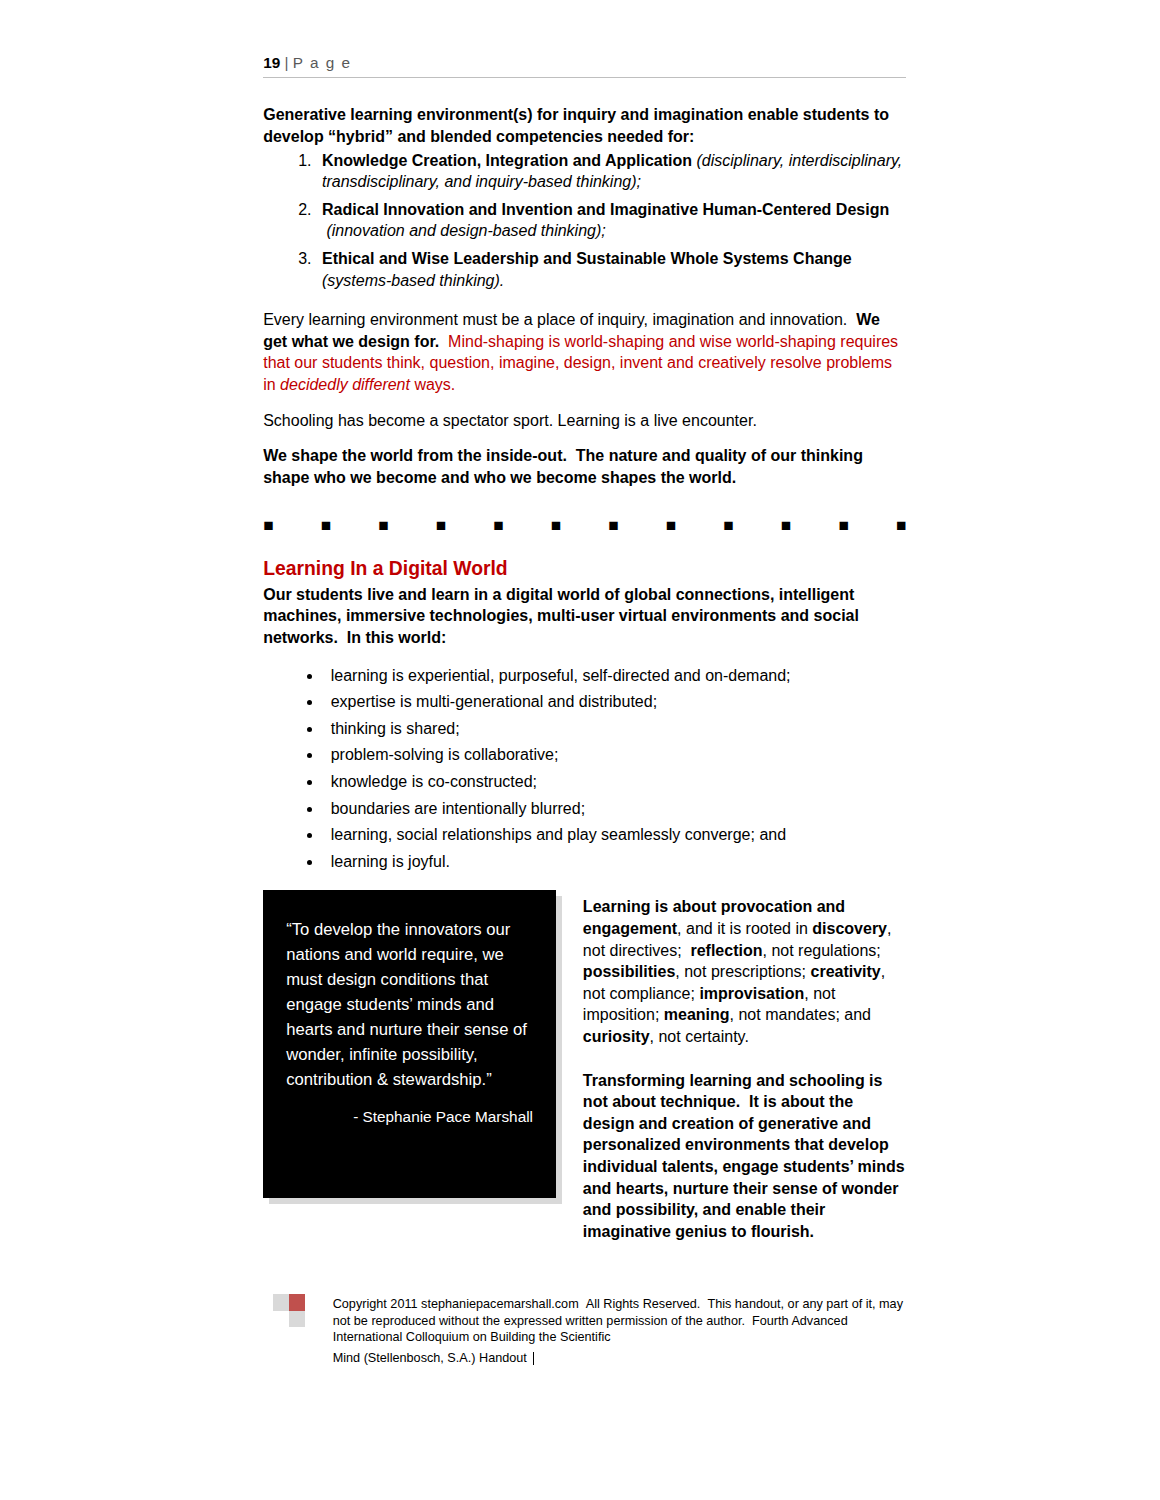19 | P a g e
Generative learning environment(s) for inquiry and imagination enable students to develop “hybrid” and blended competencies needed for:
Knowledge Creation, Integration and Application (disciplinary, interdisciplinary, transdisciplinary, and inquiry-based thinking);
Radical Innovation and Invention and Imaginative Human-Centered Design (innovation and design-based thinking);
Ethical and Wise Leadership and Sustainable Whole Systems Change (systems-based thinking).
Every learning environment must be a place of inquiry, imagination and innovation. We get what we design for. Mind-shaping is world-shaping and wise world-shaping requires that our students think, question, imagine, design, invent and creatively resolve problems in decidedly different ways.
Schooling has become a spectator sport. Learning is a live encounter.
We shape the world from the inside-out. The nature and quality of our thinking shape who we become and who we become shapes the world.
■ ■ ■ ■ ■ ■ ■ ■ ■ ■ ■ ■ ■ ■ ■ ■ ■ ■ ■ ■ ■ ■ ■ ■ ■ ■
Learning In a Digital World
Our students live and learn in a digital world of global connections, intelligent machines, immersive technologies, multi-user virtual environments and social networks. In this world:
learning is experiential, purposeful, self-directed and on-demand;
expertise is multi-generational and distributed;
thinking is shared;
problem-solving is collaborative;
knowledge is co-constructed;
boundaries are intentionally blurred;
learning, social relationships and play seamlessly converge; and
learning is joyful.
“To develop the innovators our nations and world require, we must design conditions that engage students’ minds and hearts and nurture their sense of wonder, infinite possibility, contribution & stewardship.” - Stephanie Pace Marshall
Learning is about provocation and engagement, and it is rooted in discovery, not directives; reflection, not regulations; possibilities, not prescriptions; creativity, not compliance; improvisation, not imposition; meaning, not mandates; and curiosity, not certainty.
Transforming learning and schooling is not about technique. It is about the design and creation of generative and personalized environments that develop individual talents, engage students’ minds and hearts, nurture their sense of wonder and possibility, and enable their imaginative genius to flourish.
Copyright 2011 stephaniepacemarshall.com All Rights Reserved. This handout, or any part of it, may not be reproduced without the expressed written permission of the author. Fourth Advanced International Colloquium on Building the Scientific Mind (Stellenbosch, S.A.) Handout